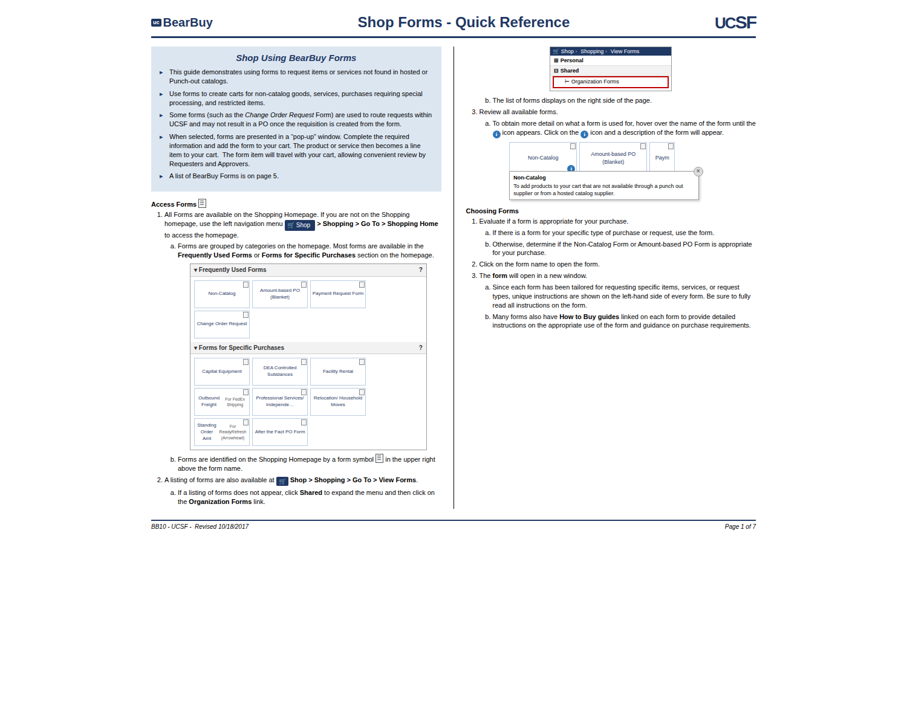uc Bear Buy
Shop Forms - Quick Reference
UCSF
Shop Using BearBuy Forms
This guide demonstrates using forms to request items or services not found in hosted or Punch-out catalogs.
Use forms to create carts for non-catalog goods, services, purchases requiring special processing, and restricted items.
Some forms (such as the Change Order Request Form) are used to route requests within UCSF and may not result in a PO once the requisition is created from the form.
When selected, forms are presented in a “pop-up” window. Complete the required information and add the form to your cart. The product or service then becomes a line item to your cart. The form item will travel with your cart, allowing convenient review by Requesters and Approvers.
A list of BearBuy Forms is on page 5.
Access Forms
All Forms are available on the Shopping Homepage. If you are not on the Shopping homepage, use the left navigation menu 🛒Shop > Shopping > Go To > Shopping Home to access the homepage.
Forms are grouped by categories on the homepage. Most forms are available in the Frequently Used Forms or Forms for Specific Purchases section on the homepage.
▾ Frequently Used Forms?
Non-Catalog
Amount-based PO (Blanket)
Payment Request Form
Change Order Request
▾ Forms for Specific Purchases?
Capital Equipment
DEA Controlled Substances
Facility Rental
Outbound FreightFor FedEx Shipping
Professional Services/ Independe…
Relocation/ Household Moves
Standing Order AmtFor ReadyRefresh (Arrowhead)
After the Fact PO Form
Forms are identified on the Shopping Homepage by a form symbol in the upper right above the form name.
A listing of forms are also available at 🛒 Shop > Shopping > Go To > View Forms.
If a listing of forms does not appear, click Shared to expand the menu and then click on the Organization Forms link.
🛒 Shop Shopping View Forms
⊞ Personal
⊟ Shared
⊢ Organization Forms
The list of forms displays on the right side of the page.
Review all available forms.
To obtain more detail on what a form is used for, hover over the name of the form until the i icon appears. Click on the i icon and a description of the form will appear.
Non-Catalogi
Amount-based PO (Blanket)
Paym
✕ Non-Catalog To add products to your cart that are not available through a punch out supplier or from a hosted catalog supplier.
Choosing Forms
Evaluate if a form is appropriate for your purchase.
If there is a form for your specific type of purchase or request, use the form.
Otherwise, determine if the Non-Catalog Form or Amount-based PO Form is appropriate for your purchase.
Click on the form name to open the form.
The form will open in a new window.
Since each form has been tailored for requesting specific items, services, or request types, unique instructions are shown on the left-hand side of every form. Be sure to fully read all instructions on the form.
Many forms also have How to Buy guides linked on each form to provide detailed instructions on the appropriate use of the form and guidance on purchase requirements.
BB10 - UCSF - Revised 10/18/2017
Page 1 of 7